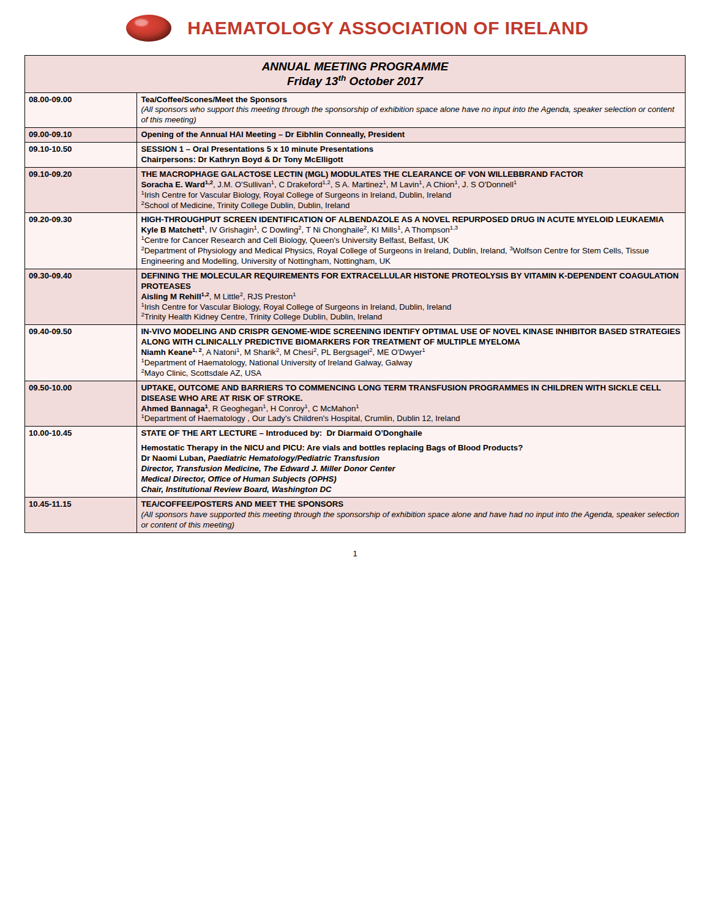Haematology Association of Ireland
| ANNUAL MEETING PROGRAMME Friday 13 th October 2017 |
| 08.00-09.00 | Tea/Coffee/Scones/Meet the Sponsors (All sponsors who support this meeting through the sponsorship of exhibition space alone have no input into the Agenda, speaker selection or content of this meeting) |
| 09.00-09.10 | Opening of the Annual HAI Meeting – Dr Eibhlin Conneally, President |
| 09.10-10.50 | SESSION 1 – Oral Presentations 5 x 10 minute Presentations Chairpersons: Dr Kathryn Boyd & Dr Tony McElligott |
| 09.10-09.20 | The macrophage galactose lectin (MGL) modulates the clearance of von Willebbrand factor Soracha E. Ward 1,2 , J.M. O'Sullivan 1 , C Drakeford 1,2 , S A. Martinez 1 , M Lavin 1 , A Chion 1 , J. S O'Donnell 1 1 Irish Centre for Vascular Biology, Royal College of Surgeons in Ireland, Dublin, Ireland 2 School of Medicine, Trinity College Dublin, Dublin, Ireland |
| 09.20-09.30 | High-throughput screen identification of albendazole as a novel repurposed drug in acute myeloid leukaemia Kyle B Matchett 1 , IV Grishagin 1 , C Dowling 2 , T Ni Chonghaile 2 , KI Mills 1 , A Thompson 1,3 1 Centre for Cancer Research and Cell Biology, Queen's University Belfast, Belfast, UK 2 Department of Physiology and Medical Physics, Royal College of Surgeons in Ireland, Dublin, Ireland, 3 Wolfson Centre for Stem Cells, Tissue Engineering and Modelling, University of Nottingham, Nottingham, UK |
| 09.30-09.40 | Defining the molecular requirements for extracellular histone proteolysis by vitamin K-dependent coagulation proteases Aisling M Rehill 1,2 , M Little 2 , RJS Preston 1 1 Irish Centre for Vascular Biology, Royal College of Surgeons in Ireland, Dublin, Ireland 2 Trinity Health Kidney Centre, Trinity College Dublin, Dublin, Ireland |
| 09.40-09.50 | In-vivo modeling and CRISPR genome-wide screening identify optimal use of novel kinase inhibitor based strategies along with clinically predictive biomarkers for treatment of multiple myeloma Niamh Keane 1, 2 , A Natoni 1 , M Sharik 2 , M Chesi 2 , PL Bergsagel 2 , ME O'Dwyer 1 1 Department of Haematology, National University of Ireland Galway, Galway 2 Mayo Clinic, Scottsdale AZ, USA |
| 09.50-10.00 | Uptake, outcome and barriers to commencing long term transfusion programmes in children with sickle cell disease who are at risk of stroke. Ahmed Bannaga 1 , R Geoghegan 1 , H Conroy 1 , C McMahon 1 1 Department of Haematology , Our Lady's Children's Hospital, Crumlin, Dublin 12, Ireland |
| 10.00-10.45 | STATE OF THE ART LECTURE – Introduced by: Dr Diarmaid O’Donghaile Hemostatic Therapy in the NICU and PICU: Are vials and bottles replacing Bags of Blood Products? Dr Naomi Luban, Paediatric Hematology/Pediatric Transfusion Director, Transfusion Medicine, The Edward J. Miller Donor Center Medical Director, Office of Human Subjects (OPHS) Chair, Institutional Review Board, Washington DC |
| 10.45-11.15 | TEA/COFFEE/POSTERS AND MEET THE SPONSORS (All sponsors have supported this meeting through the sponsorship of exhibition space alone and have had no input into the Agenda, speaker selection or content of this meeting) |
1